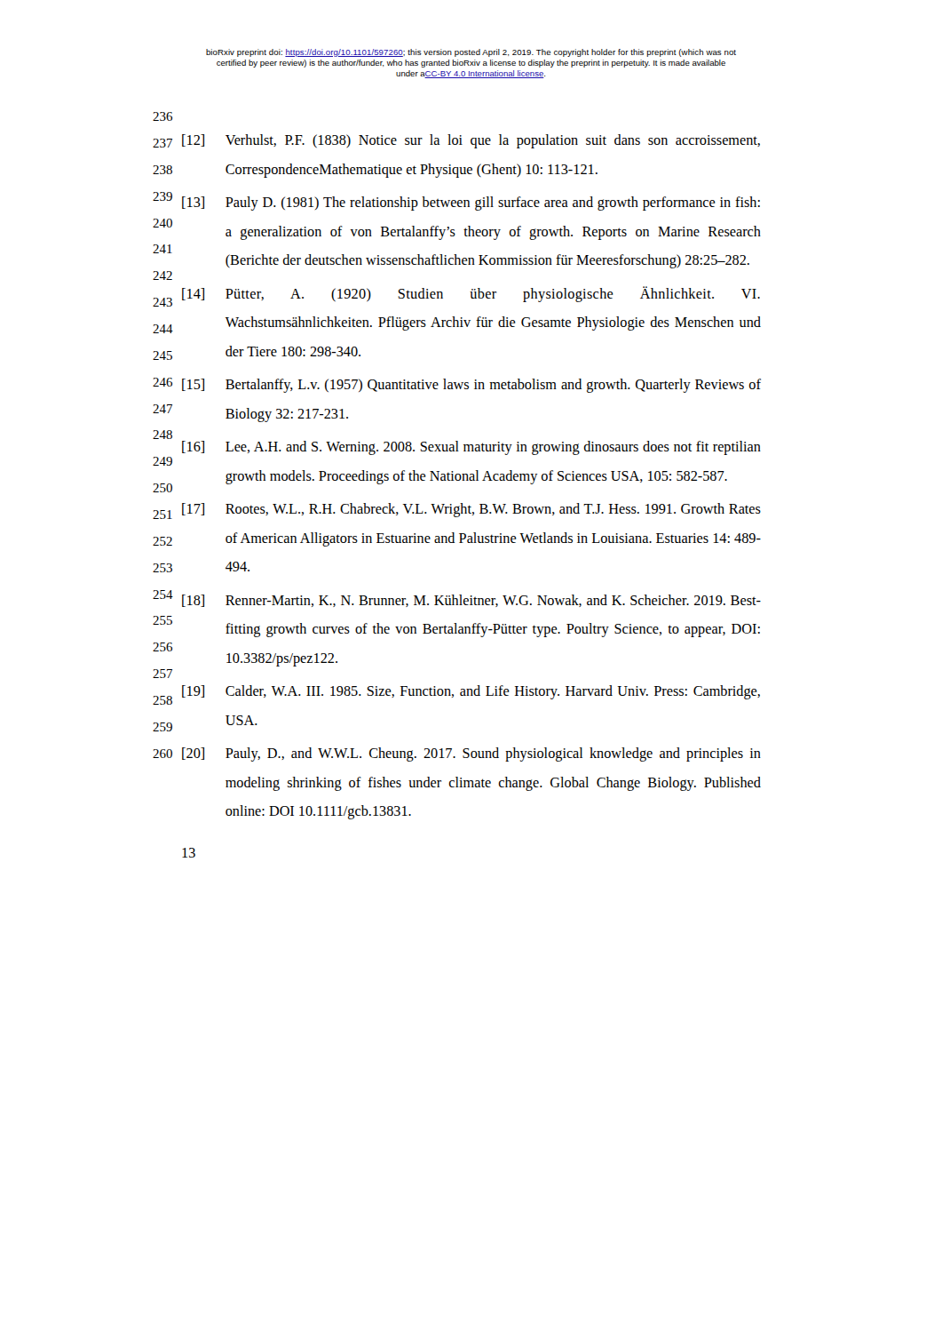bioRxiv preprint doi: https://doi.org/10.1101/597260; this version posted April 2, 2019. The copyright holder for this preprint (which was not
certified by peer review) is the author/funder, who has granted bioRxiv a license to display the preprint in perpetuity. It is made available
under aCC-BY 4.0 International license.
236
237
238
239
240
241
242
243
244
245
246
247
248
249
250
251
252
253
254
255
256
257
258
259
260
[12] Verhulst, P.F. (1838) Notice sur la loi que la population suit dans son accroissement, CorrespondenceMathematique et Physique (Ghent) 10: 113-121.
[13] Pauly D. (1981) The relationship between gill surface area and growth performance in fish: a generalization of von Bertalanffy’s theory of growth. Reports on Marine Research (Berichte der deutschen wissenschaftlichen Kommission für Meeresforschung) 28:25–282.
[14] Pütter, A. (1920) Studien über physiologische Ähnlichkeit. VI. Wachstumsähnlichkeiten. Pflügers Archiv für die Gesamte Physiologie des Menschen und der Tiere 180: 298-340.
[15] Bertalanffy, L.v. (1957) Quantitative laws in metabolism and growth. Quarterly Reviews of Biology 32: 217-231.
[16] Lee, A.H. and S. Werning. 2008. Sexual maturity in growing dinosaurs does not fit reptilian growth models. Proceedings of the National Academy of Sciences USA, 105: 582-587.
[17] Rootes, W.L., R.H. Chabreck, V.L. Wright, B.W. Brown, and T.J. Hess. 1991. Growth Rates of American Alligators in Estuarine and Palustrine Wetlands in Louisiana. Estuaries 14: 489-494.
[18] Renner-Martin, K., N. Brunner, M. Kühleitner, W.G. Nowak, and K. Scheicher. 2019. Best-fitting growth curves of the von Bertalanffy-Pütter type. Poultry Science, to appear, DOI: 10.3382/ps/pez122.
[19] Calder, W.A. III. 1985. Size, Function, and Life History. Harvard Univ. Press: Cambridge, USA.
[20] Pauly, D., and W.W.L. Cheung. 2017. Sound physiological knowledge and principles in modeling shrinking of fishes under climate change. Global Change Biology. Published online: DOI 10.1111/gcb.13831.
13